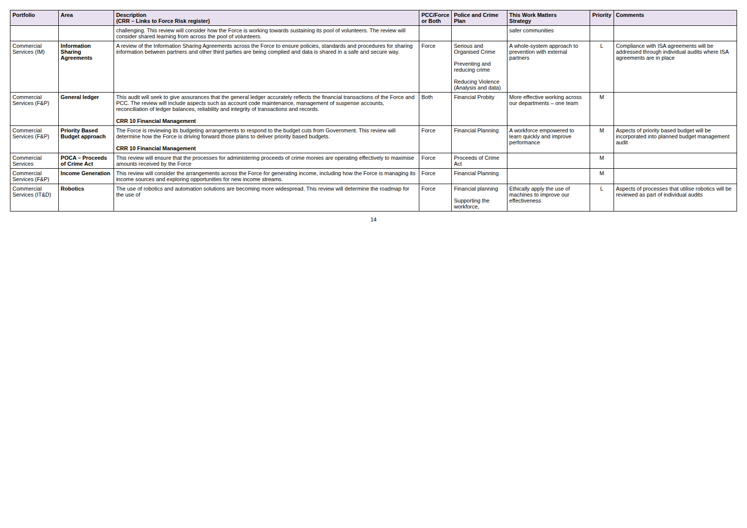| Portfolio | Area | Description (CRR – Links to Force Risk register) | PCC/Force or Both | Police and Crime Plan | This Work Matters Strategy | Priority | Comments |
| --- | --- | --- | --- | --- | --- | --- | --- |
| | | challenging. This review will consider how the Force is working towards sustaining its pool of volunteers. The review will consider shared learning from across the pool of volunteers. | | | safer communities | | |
| Commercial Services (IM) | Information Sharing Agreements | A review of the Information Sharing Agreements across the Force to ensure policies, standards and procedures for sharing information between partners and other third parties are being complied and data is shared in a safe and secure way. | Force | Serious and Organised Crime Preventing and reducing crime Reducing Violence (Analysis and data) | A whole-system approach to prevention with external partners | L | Compliance with ISA agreements will be addressed through individual audits where ISA agreements are in place |
| Commercial Services (F&P) | General ledger | This audit will seek to give assurances that the general ledger accurately reflects the financial transactions of the Force and PCC. The review will include aspects such as account code maintenance, management of suspense accounts, reconciliation of ledger balances, reliability and integrity of transactions and records. CRR 10 Financial Management | Both | Financial Probity | More effective working across our departments – one team | M | |
| Commercial Services (F&P) | Priority Based Budget approach | The Force is reviewing its budgeting arrangements to respond to the budget cuts from Government. This review will determine how the Force is driving forward those plans to deliver priority based budgets. CRR 10 Financial Management | Force | Financial Planning | A workforce empowered to learn quickly and improve performance | M | Aspects of priority based budget will be incorporated into planned budget management audit |
| Commercial Services | POCA – Proceeds of Crime Act | This review will ensure that the processes for administering proceeds of crime monies are operating effectively to maximise amounts received by the Force | Force | Proceeds of Crime Act | | M | |
| Commercial Services (F&P) | Income Generation | This review will consider the arrangements across the Force for generating income, including how the Force is managing its income sources and exploring opportunities for new income streams. | Force | Financial Planning | | M | |
| Commercial Services (IT&D) | Robotics | The use of robotics and automation solutions are becoming more widespread. This review will determine the roadmap for the use of | Force | Financial planning Supporting the workforce, | Ethically apply the use of machines to improve our effectiveness | L | Aspects of processes that utilise robotics will be reviewed as part of individual audits |
14